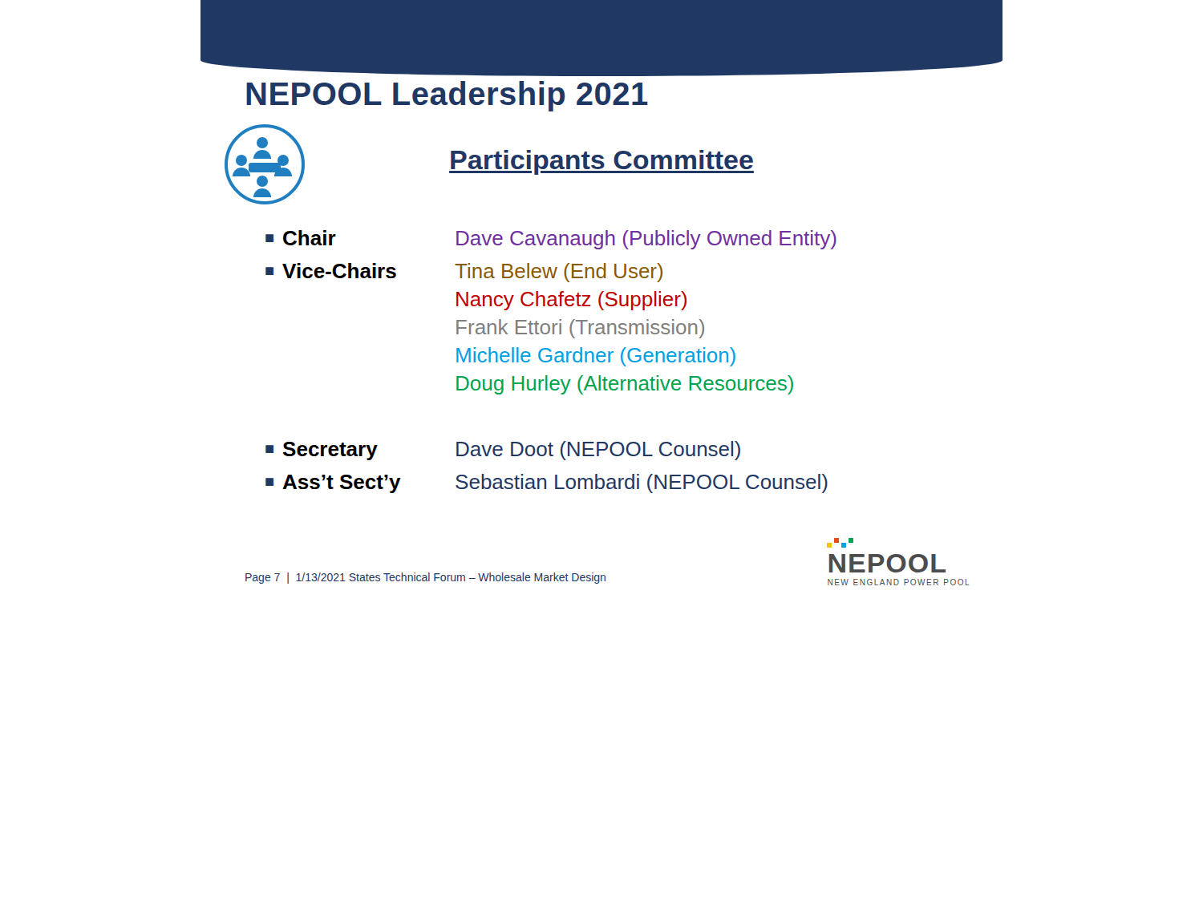NEPOOL Leadership 2021
Participants Committee
■ Chair Dave Cavanaugh (Publicly Owned Entity)
■ Vice-Chairs
Tina Belew (End User)
Nancy Chafetz (Supplier)
Frank Ettori (Transmission)
Michelle Gardner (Generation)
Doug Hurley (Alternative Resources)
■ Secretary Dave Doot (NEPOOL Counsel)
■ Ass’t Sect’y Sebastian Lombardi (NEPOOL Counsel)
Page 7 | 1/13/2021 States Technical Forum – Wholesale Market Design
NEPOOL
NEW ENGLAND POWER POOL